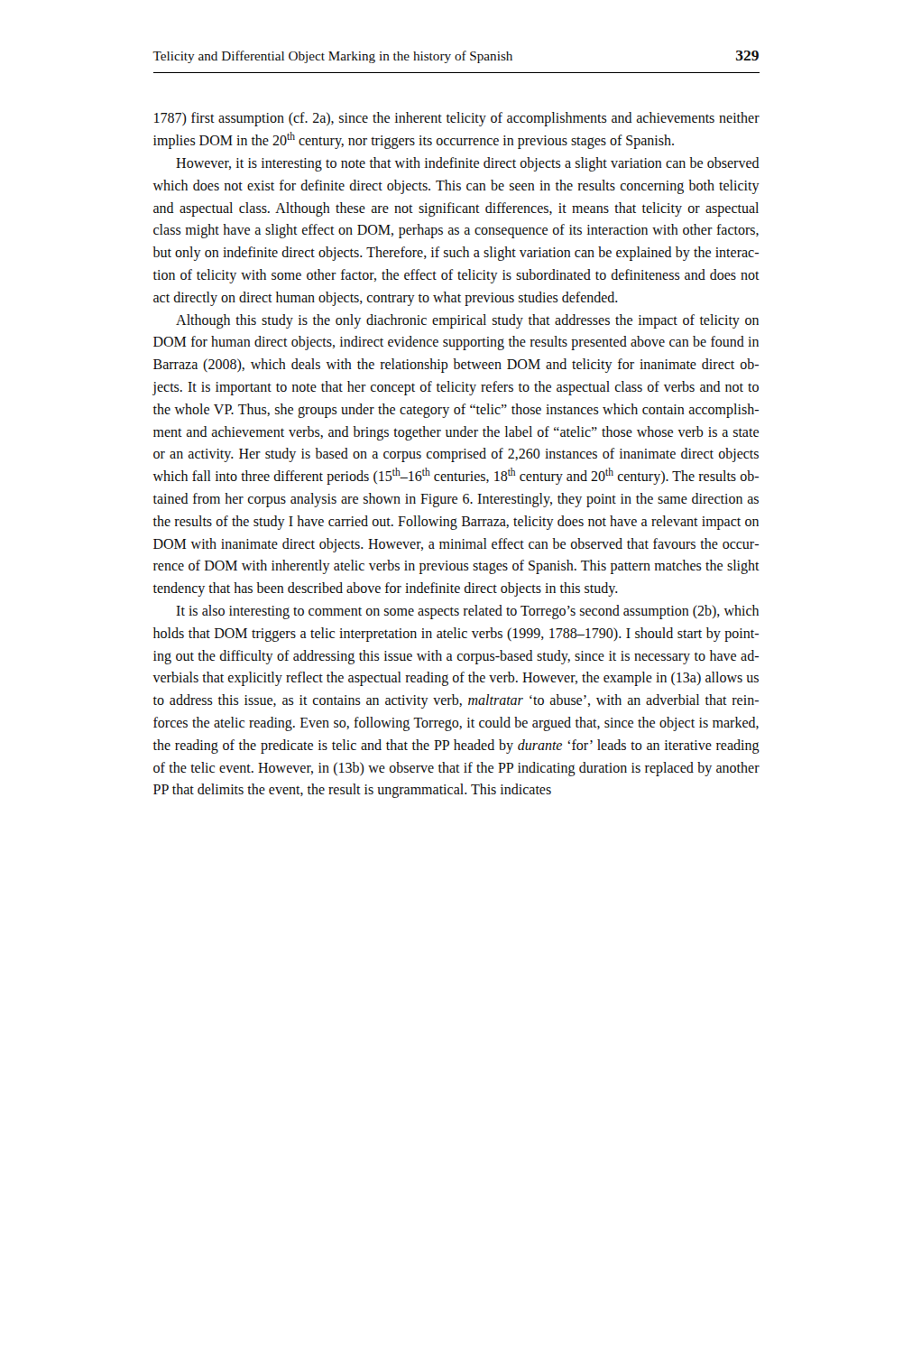Telicity and Differential Object Marking in the history of Spanish 329
1787) first assumption (cf. 2a), since the inherent telicity of accomplishments and achievements neither implies DOM in the 20th century, nor triggers its occurrence in previous stages of Spanish.
However, it is interesting to note that with indefinite direct objects a slight variation can be observed which does not exist for definite direct objects. This can be seen in the results concerning both telicity and aspectual class. Although these are not significant differences, it means that telicity or aspectual class might have a slight effect on DOM, perhaps as a consequence of its interaction with other factors, but only on indefinite direct objects. Therefore, if such a slight variation can be explained by the interaction of telicity with some other factor, the effect of telicity is subordinated to definiteness and does not act directly on direct human objects, contrary to what previous studies defended.
Although this study is the only diachronic empirical study that addresses the impact of telicity on DOM for human direct objects, indirect evidence supporting the results presented above can be found in Barraza (2008), which deals with the relationship between DOM and telicity for inanimate direct objects. It is important to note that her concept of telicity refers to the aspectual class of verbs and not to the whole VP. Thus, she groups under the category of “telic” those instances which contain accomplishment and achievement verbs, and brings together under the label of “atelic” those whose verb is a state or an activity. Her study is based on a corpus comprised of 2,260 instances of inanimate direct objects which fall into three different periods (15th–16th centuries, 18th century and 20th century). The results obtained from her corpus analysis are shown in Figure 6. Interestingly, they point in the same direction as the results of the study I have carried out. Following Barraza, telicity does not have a relevant impact on DOM with inanimate direct objects. However, a minimal effect can be observed that favours the occurrence of DOM with inherently atelic verbs in previous stages of Spanish. This pattern matches the slight tendency that has been described above for indefinite direct objects in this study.
It is also interesting to comment on some aspects related to Torrego’s second assumption (2b), which holds that DOM triggers a telic interpretation in atelic verbs (1999, 1788–1790). I should start by pointing out the difficulty of addressing this issue with a corpus-based study, since it is necessary to have adverbials that explicitly reflect the aspectual reading of the verb. However, the example in (13a) allows us to address this issue, as it contains an activity verb, maltratar ‘to abuse’, with an adverbial that reinforces the atelic reading. Even so, following Torrego, it could be argued that, since the object is marked, the reading of the predicate is telic and that the PP headed by durante ‘for’ leads to an iterative reading of the telic event. However, in (13b) we observe that if the PP indicating duration is replaced by another PP that delimits the event, the result is ungrammatical. This indicates